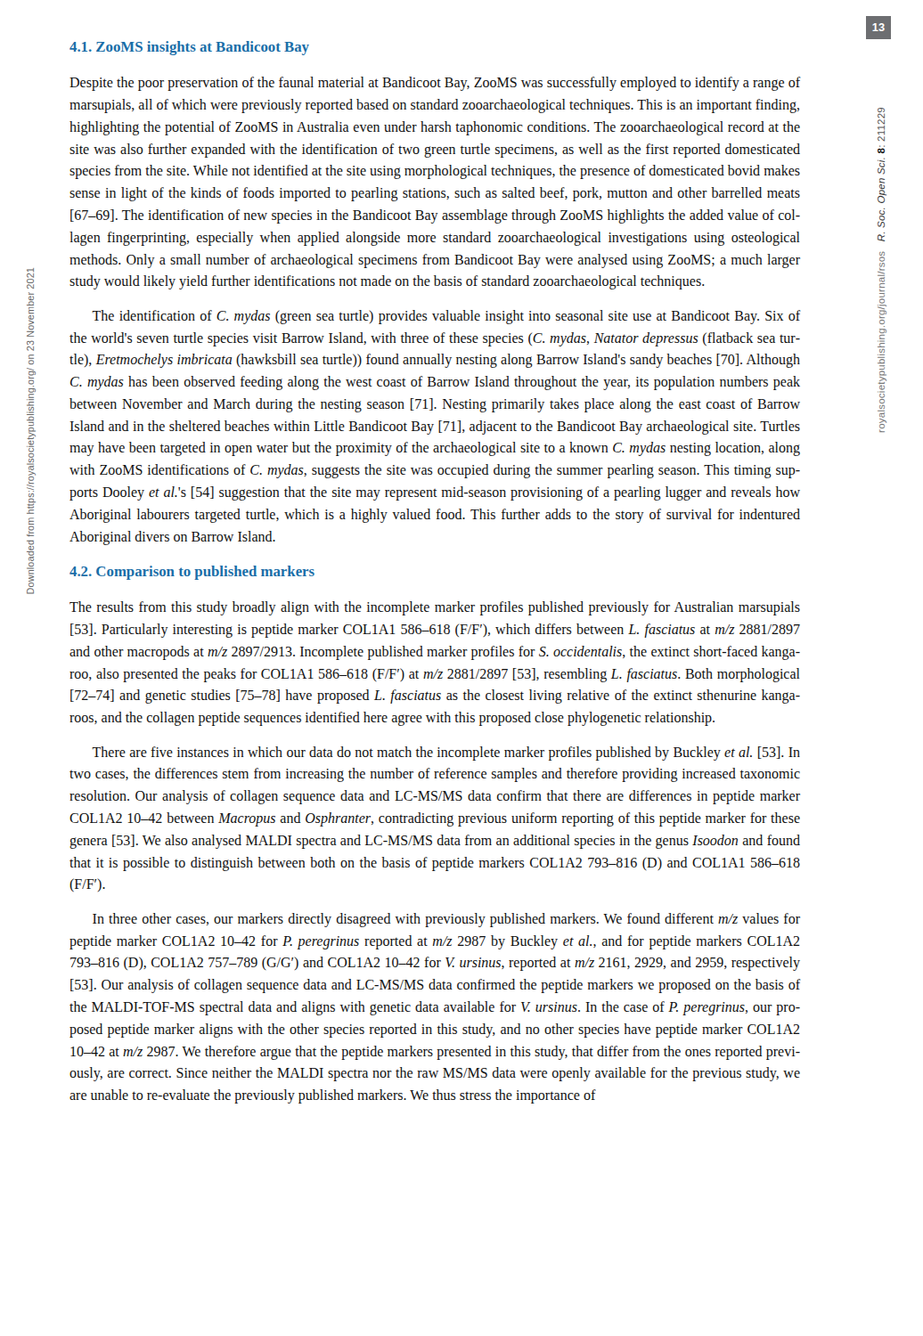13
royalsocietypublishing.org/journal/rsos R. Soc. Open Sci. 8: 211229
Downloaded from https://royalsocietypublishing.org/ on 23 November 2021
4.1. ZooMS insights at Bandicoot Bay
Despite the poor preservation of the faunal material at Bandicoot Bay, ZooMS was successfully employed to identify a range of marsupials, all of which were previously reported based on standard zooarchaeological techniques. This is an important finding, highlighting the potential of ZooMS in Australia even under harsh taphonomic conditions. The zooarchaeological record at the site was also further expanded with the identification of two green turtle specimens, as well as the first reported domesticated species from the site. While not identified at the site using morphological techniques, the presence of domesticated bovid makes sense in light of the kinds of foods imported to pearling stations, such as salted beef, pork, mutton and other barrelled meats [67–69]. The identification of new species in the Bandicoot Bay assemblage through ZooMS highlights the added value of collagen fingerprinting, especially when applied alongside more standard zooarchaeological investigations using osteological methods. Only a small number of archaeological specimens from Bandicoot Bay were analysed using ZooMS; a much larger study would likely yield further identifications not made on the basis of standard zooarchaeological techniques.
The identification of C. mydas (green sea turtle) provides valuable insight into seasonal site use at Bandicoot Bay. Six of the world's seven turtle species visit Barrow Island, with three of these species (C. mydas, Natator depressus (flatback sea turtle), Eretmochelys imbricata (hawksbill sea turtle)) found annually nesting along Barrow Island's sandy beaches [70]. Although C. mydas has been observed feeding along the west coast of Barrow Island throughout the year, its population numbers peak between November and March during the nesting season [71]. Nesting primarily takes place along the east coast of Barrow Island and in the sheltered beaches within Little Bandicoot Bay [71], adjacent to the Bandicoot Bay archaeological site. Turtles may have been targeted in open water but the proximity of the archaeological site to a known C. mydas nesting location, along with ZooMS identifications of C. mydas, suggests the site was occupied during the summer pearling season. This timing supports Dooley et al.'s [54] suggestion that the site may represent mid-season provisioning of a pearling lugger and reveals how Aboriginal labourers targeted turtle, which is a highly valued food. This further adds to the story of survival for indentured Aboriginal divers on Barrow Island.
4.2. Comparison to published markers
The results from this study broadly align with the incomplete marker profiles published previously for Australian marsupials [53]. Particularly interesting is peptide marker COL1A1 586–618 (F/F′), which differs between L. fasciatus at m/z 2881/2897 and other macropods at m/z 2897/2913. Incomplete published marker profiles for S. occidentalis, the extinct short-faced kangaroo, also presented the peaks for COL1A1 586–618 (F/F′) at m/z 2881/2897 [53], resembling L. fasciatus. Both morphological [72–74] and genetic studies [75–78] have proposed L. fasciatus as the closest living relative of the extinct sthenurine kangaroos, and the collagen peptide sequences identified here agree with this proposed close phylogenetic relationship.
There are five instances in which our data do not match the incomplete marker profiles published by Buckley et al. [53]. In two cases, the differences stem from increasing the number of reference samples and therefore providing increased taxonomic resolution. Our analysis of collagen sequence data and LC-MS/MS data confirm that there are differences in peptide marker COL1A2 10–42 between Macropus and Osphranter, contradicting previous uniform reporting of this peptide marker for these genera [53]. We also analysed MALDI spectra and LC-MS/MS data from an additional species in the genus Isoodon and found that it is possible to distinguish between both on the basis of peptide markers COL1A2 793–816 (D) and COL1A1 586–618 (F/F′).
In three other cases, our markers directly disagreed with previously published markers. We found different m/z values for peptide marker COL1A2 10–42 for P. peregrinus reported at m/z 2987 by Buckley et al., and for peptide markers COL1A2 793–816 (D), COL1A2 757–789 (G/G′) and COL1A2 10–42 for V. ursinus, reported at m/z 2161, 2929, and 2959, respectively [53]. Our analysis of collagen sequence data and LC-MS/MS data confirmed the peptide markers we proposed on the basis of the MALDI-TOF-MS spectral data and aligns with genetic data available for V. ursinus. In the case of P. peregrinus, our proposed peptide marker aligns with the other species reported in this study, and no other species have peptide marker COL1A2 10–42 at m/z 2987. We therefore argue that the peptide markers presented in this study, that differ from the ones reported previously, are correct. Since neither the MALDI spectra nor the raw MS/MS data were openly available for the previous study, we are unable to re-evaluate the previously published markers. We thus stress the importance of